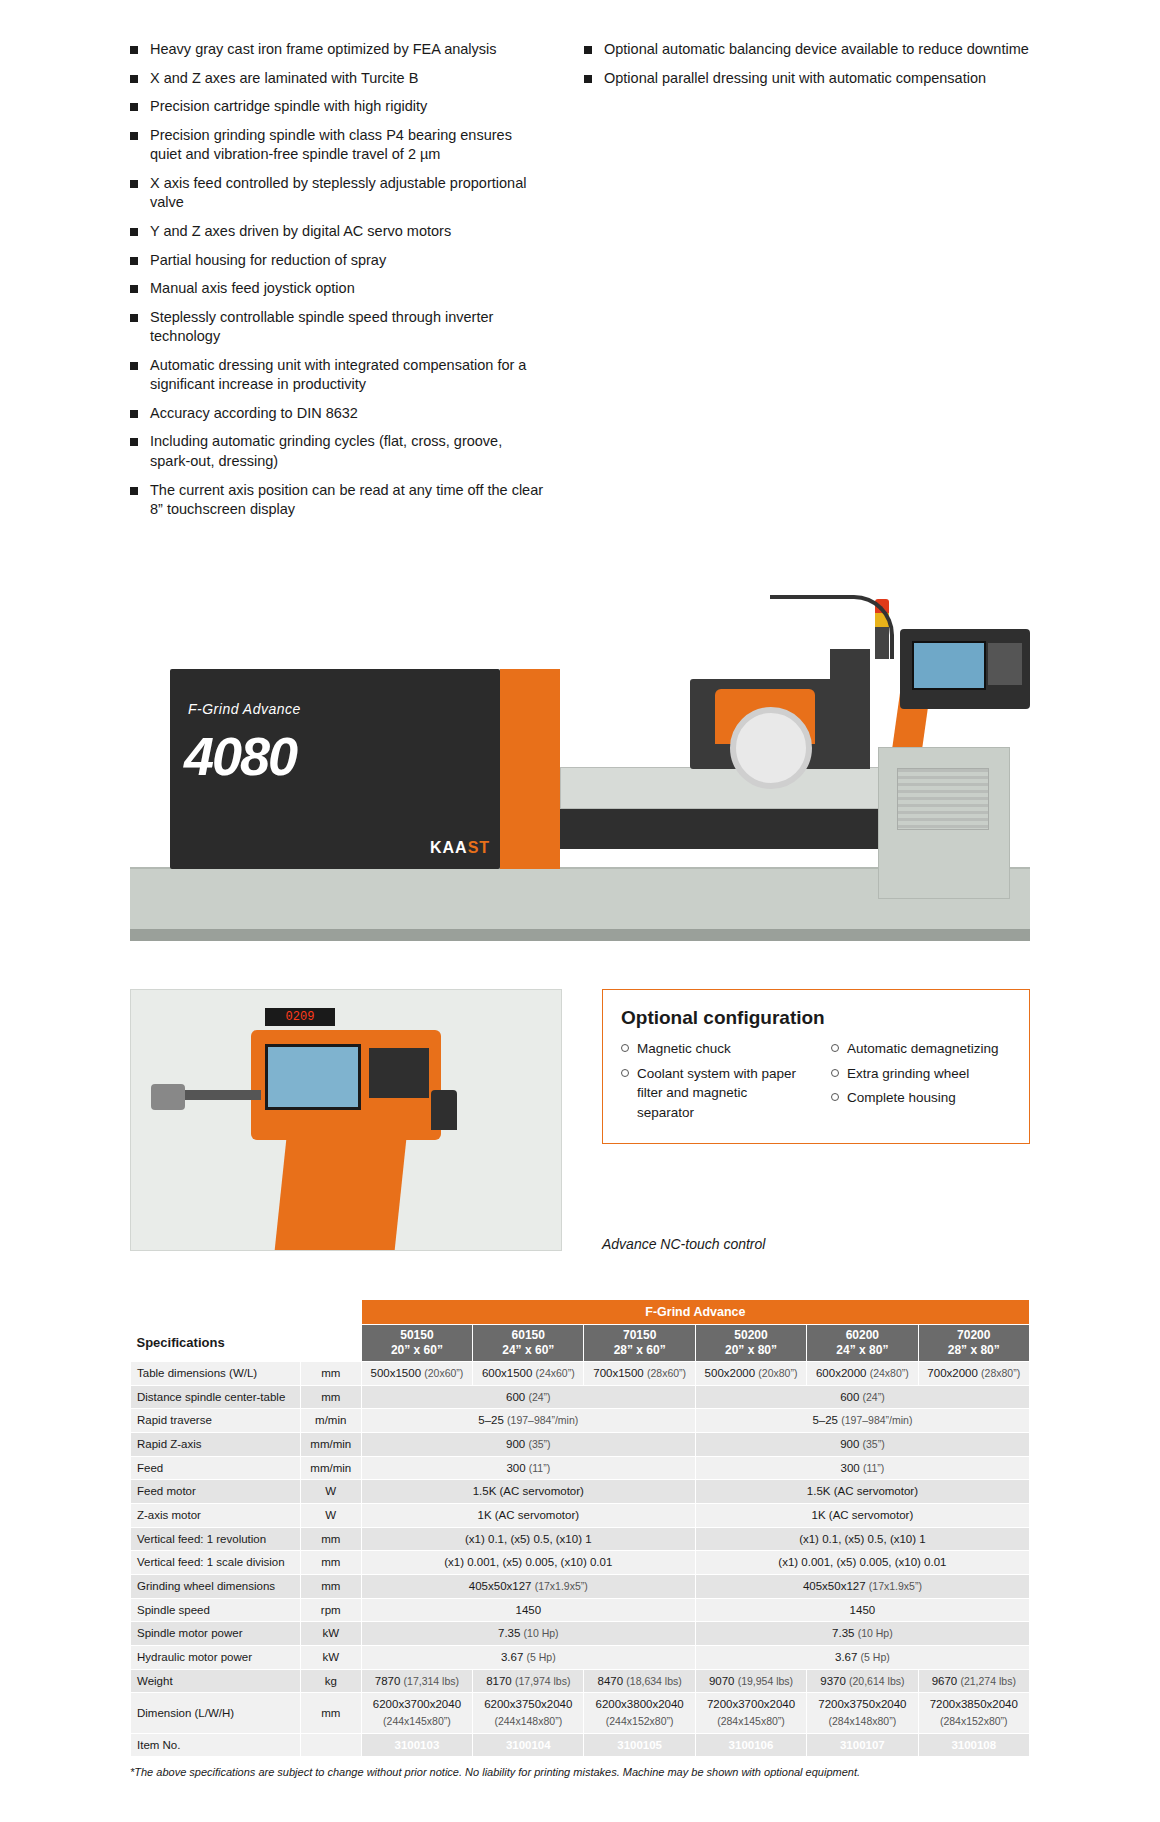Heavy gray cast iron frame optimized by FEA analysis
X and Z axes are laminated with Turcite B
Precision cartridge spindle with high rigidity
Precision grinding spindle with class P4 bearing ensures quiet and vibration-free spindle travel of 2 µm
X axis feed controlled by steplessly adjustable proportional valve
Y and Z axes driven by digital AC servo motors
Partial housing for reduction of spray
Manual axis feed joystick option
Steplessly controllable spindle speed through inverter technology
Automatic dressing unit with integrated compensation for a significant increase in productivity
Accuracy according to DIN 8632
Including automatic grinding cycles (flat, cross, groove, spark-out, dressing)
The current axis position can be read at any time off the clear 8” touchscreen display
Optional automatic balancing device available to reduce downtime
Optional parallel dressing unit with automatic compensation
F-Grind Advance 4080
KAAST
0209
Optional configuration
Magnetic chuck
Coolant system with paper filter and magnetic separator
Automatic demagnetizing
Extra grinding wheel
Complete housing
Advance NC-touch control
| | F-Grind Advance |
| --- | --- |
| Specifications | 50150 20” x 60” | 60150 24” x 60” | 70150 28” x 60” | 50200 20” x 80” | 60200 24” x 80” | 70200 28” x 80” |
| Table dimensions (W/L) | mm | 500x1500 (20x60”) | 600x1500 (24x60”) | 700x1500 (28x60”) | 500x2000 (20x80”) | 600x2000 (24x80”) | 700x2000 (28x80”) |
| Distance spindle center-table | mm | 600 (24”) | 600 (24”) |
| Rapid traverse | m/min | 5–25 (197–984”/min) | 5–25 (197–984”/min) |
| Rapid Z-axis | mm/min | 900 (35”) | 900 (35”) |
| Feed | mm/min | 300 (11”) | 300 (11”) |
| Feed motor | W | 1.5K (AC servomotor) | 1.5K (AC servomotor) |
| Z-axis motor | W | 1K (AC servomotor) | 1K (AC servomotor) |
| Vertical feed: 1 revolution | mm | (x1) 0.1, (x5) 0.5, (x10) 1 | (x1) 0.1, (x5) 0.5, (x10) 1 |
| Vertical feed: 1 scale division | mm | (x1) 0.001, (x5) 0.005, (x10) 0.01 | (x1) 0.001, (x5) 0.005, (x10) 0.01 |
| Grinding wheel dimensions | mm | 405x50x127 (17x1.9x5”) | 405x50x127 (17x1.9x5”) |
| Spindle speed | rpm | 1450 | 1450 |
| Spindle motor power | kW | 7.35 (10 Hp) | 7.35 (10 Hp) |
| Hydraulic motor power | kW | 3.67 (5 Hp) | 3.67 (5 Hp) |
| Weight | kg | 7870 (17,314 lbs) | 8170 (17,974 lbs) | 8470 (18,634 lbs) | 9070 (19,954 lbs) | 9370 (20,614 lbs) | 9670 (21,274 lbs) |
| Dimension (L/W/H) | mm | 6200x3700x2040 (244x145x80”) | 6200x3750x2040 (244x148x80”) | 6200x3800x2040 (244x152x80”) | 7200x3700x2040 (284x145x80”) | 7200x3750x2040 (284x148x80”) | 7200x3850x2040 (284x152x80”) |
| Item No. | | 3100103 | 3100104 | 3100105 | 3100106 | 3100107 | 3100108 |
*The above specifications are subject to change without prior notice. No liability for printing mistakes. Machine may be shown with optional equipment.